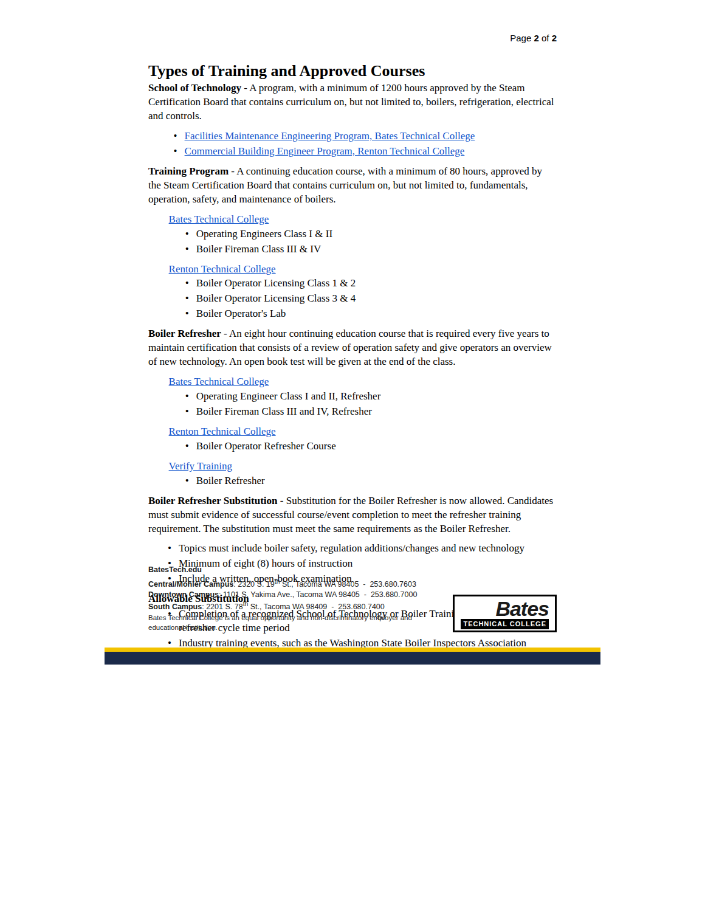Page 2 of 2
Types of Training and Approved Courses
School of Technology - A program, with a minimum of 1200 hours approved by the Steam Certification Board that contains curriculum on, but not limited to, boilers, refrigeration, electrical and controls.
Facilities Maintenance Engineering Program, Bates Technical College
Commercial Building Engineer Program, Renton Technical College
Training Program - A continuing education course, with a minimum of 80 hours, approved by the Steam Certification Board that contains curriculum on, but not limited to, fundamentals, operation, safety, and maintenance of boilers.
Bates Technical College
Operating Engineers Class I & II
Boiler Fireman Class III & IV
Renton Technical College
Boiler Operator Licensing Class 1 & 2
Boiler Operator Licensing Class 3 & 4
Boiler Operator's Lab
Boiler Refresher - An eight hour continuing education course that is required every five years to maintain certification that consists of a review of operation safety and give operators an overview of new technology. An open book test will be given at the end of the class.
Bates Technical College
Operating Engineer Class I and II, Refresher
Boiler Fireman Class III and IV, Refresher
Renton Technical College
Boiler Operator Refresher Course
Verify Training
Boiler Refresher
Boiler Refresher Substitution - Substitution for the Boiler Refresher is now allowed. Candidates must submit evidence of successful course/event completion to meet the refresher training requirement. The substitution must meet the same requirements as the Boiler Refresher.
Topics must include boiler safety, regulation additions/changes and new technology
Minimum of eight (8) hours of instruction
Include a written, open-book examination
Allowable Substitution
Completion of a recognized School of Technology or Boiler Training Program during the refresher cycle time period
Industry training events, such as the Washington State Boiler Inspectors Association (WSBIA) Boiler Operators Symposium
BatesTech.edu
Central/Mohler Campus: 2320 S. 19th St., Tacoma WA 98405 - 253.680.7603
Downtown Campus: 1101 S. Yakima Ave., Tacoma WA 98405 - 253.680.7000
South Campus: 2201 S. 78th St., Tacoma WA 98409 - 253.680.7400
Bates Technical College is an equal opportunity and non-discriminatory employer and educational institution.
Bates
TECHNICAL COLLEGE